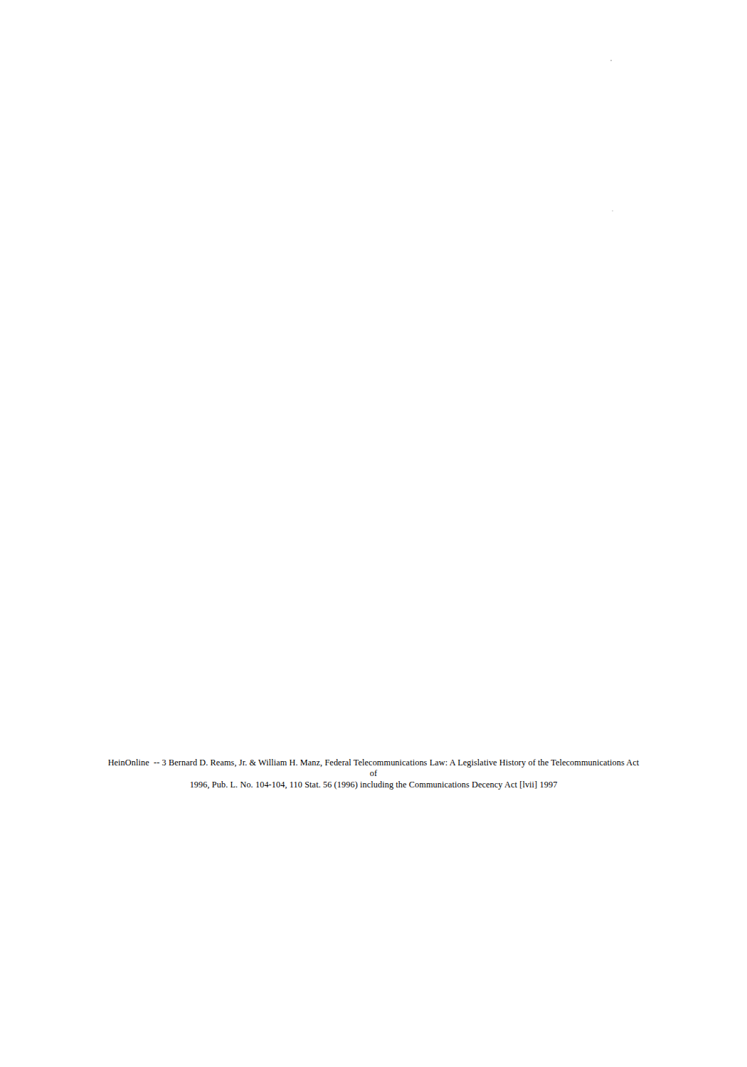HeinOnline -- 3 Bernard D. Reams, Jr. & William H. Manz, Federal Telecommunications Law: A Legislative History of the Telecommunications Act of
1996, Pub. L. No. 104-104, 110 Stat. 56 (1996) including the Communications Decency Act [lvii] 1997